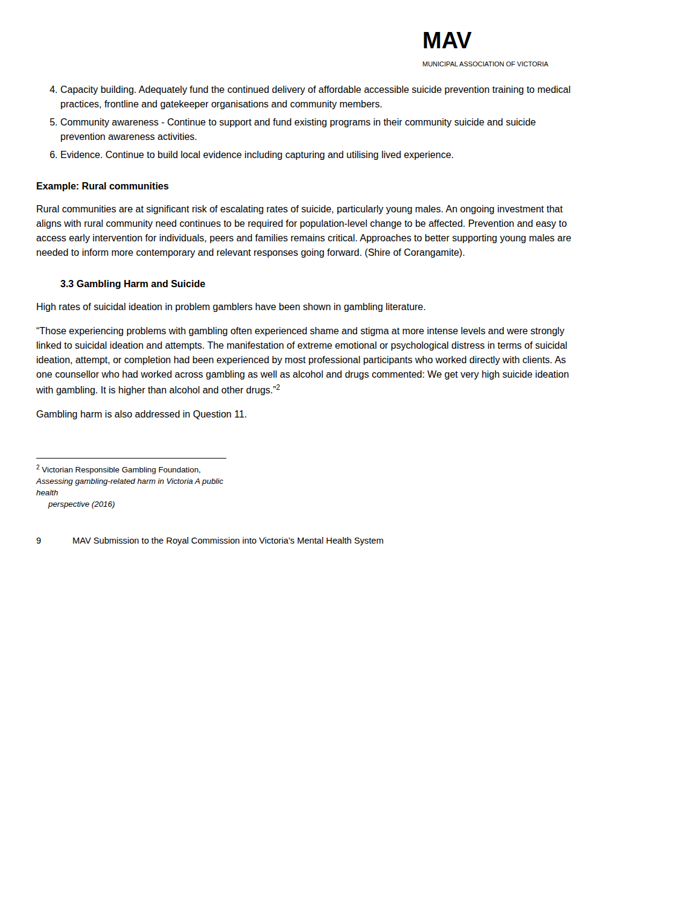Capacity building. Adequately fund the continued delivery of affordable accessible suicide prevention training to medical practices, frontline and gatekeeper organisations and community members.
Community awareness - Continue to support and fund existing programs in their community suicide and suicide prevention awareness activities.
Evidence. Continue to build local evidence including capturing and utilising lived experience.
Example: Rural communities
Rural communities are at significant risk of escalating rates of suicide, particularly young males. An ongoing investment that aligns with rural community need continues to be required for population-level change to be affected. Prevention and easy to access early intervention for individuals, peers and families remains critical. Approaches to better supporting young males are needed to inform more contemporary and relevant responses going forward. (Shire of Corangamite).
3.3 Gambling Harm and Suicide
High rates of suicidal ideation in problem gamblers have been shown in gambling literature.
“Those experiencing problems with gambling often experienced shame and stigma at more intense levels and were strongly linked to suicidal ideation and attempts. The manifestation of extreme emotional or psychological distress in terms of suicidal ideation, attempt, or completion had been experienced by most professional participants who worked directly with clients. As one counsellor who had worked across gambling as well as alcohol and drugs commented: We get very high suicide ideation with gambling. It is higher than alcohol and other drugs.”2
Gambling harm is also addressed in Question 11.
2 Victorian Responsible Gambling Foundation, Assessing gambling-related harm in Victoria A public health perspective (2016)
9 MAV Submission to the Royal Commission into Victoria’s Mental Health System